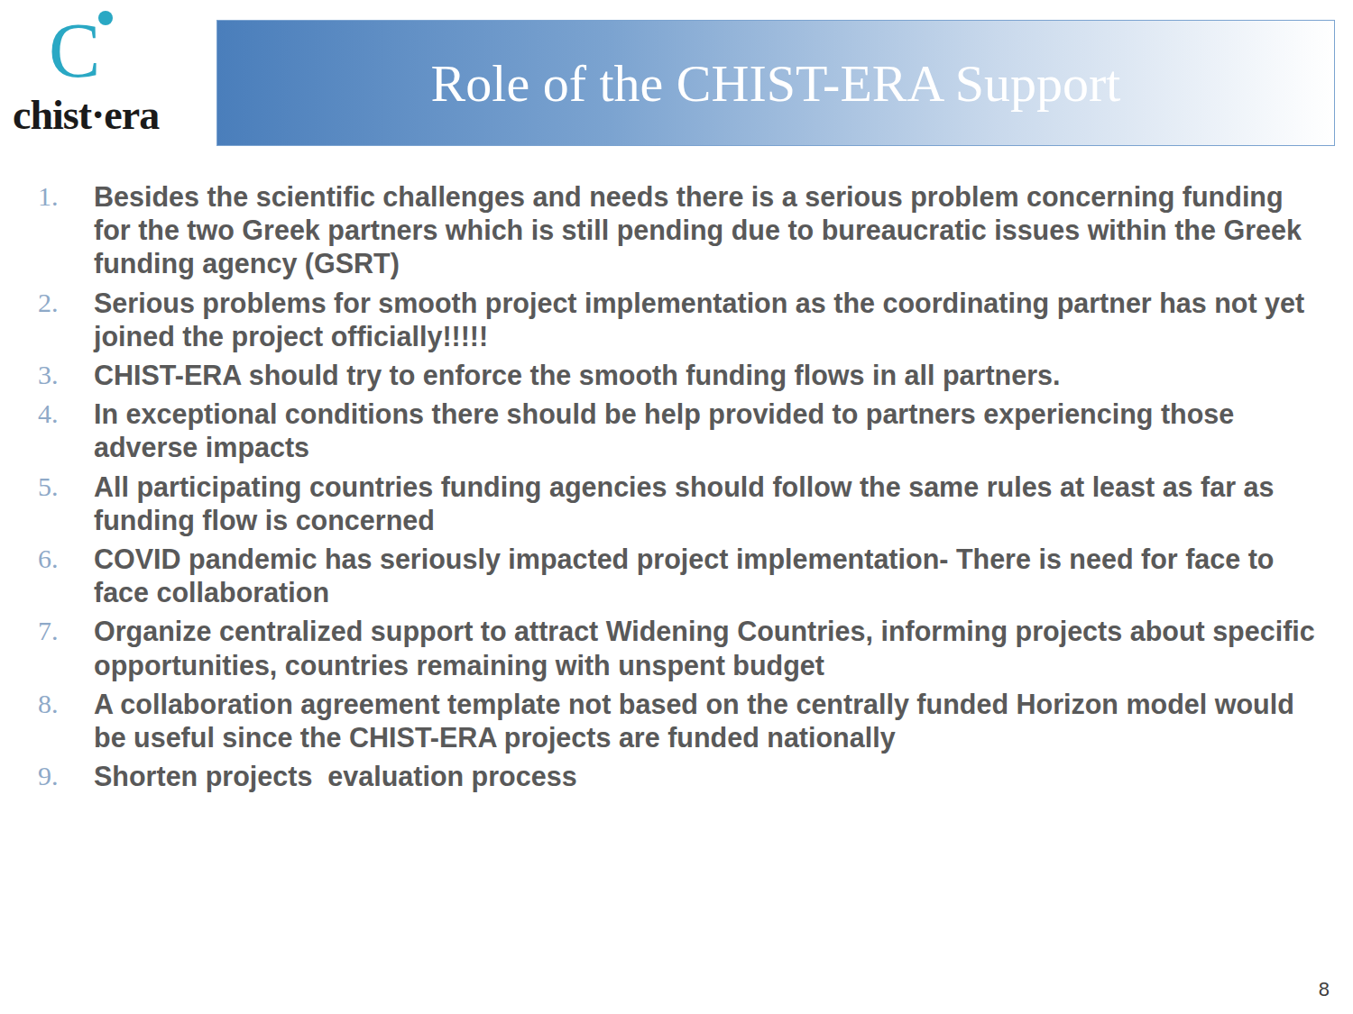C
chist·era
Role of the CHIST-ERA Support
Besides the scientific challenges and needs there is a serious problem concerning funding for the two Greek partners which is still pending due to bureaucratic issues within the Greek funding agency (GSRT)
Serious problems for smooth project implementation as the coordinating partner has not yet joined the project officially!!!!!
CHIST-ERA should try to enforce the smooth funding flows in all partners.
In exceptional conditions there should be help provided to partners experiencing those adverse impacts
All participating countries funding agencies should follow the same rules at least as far as funding flow is concerned
COVID pandemic has seriously impacted project implementation- There is need for face to face collaboration
Organize centralized support to attract Widening Countries, informing projects about specific opportunities, countries remaining with unspent budget
A collaboration agreement template not based on the centrally funded Horizon model would be useful since the CHIST-ERA projects are funded nationally
Shorten projects evaluation process
8